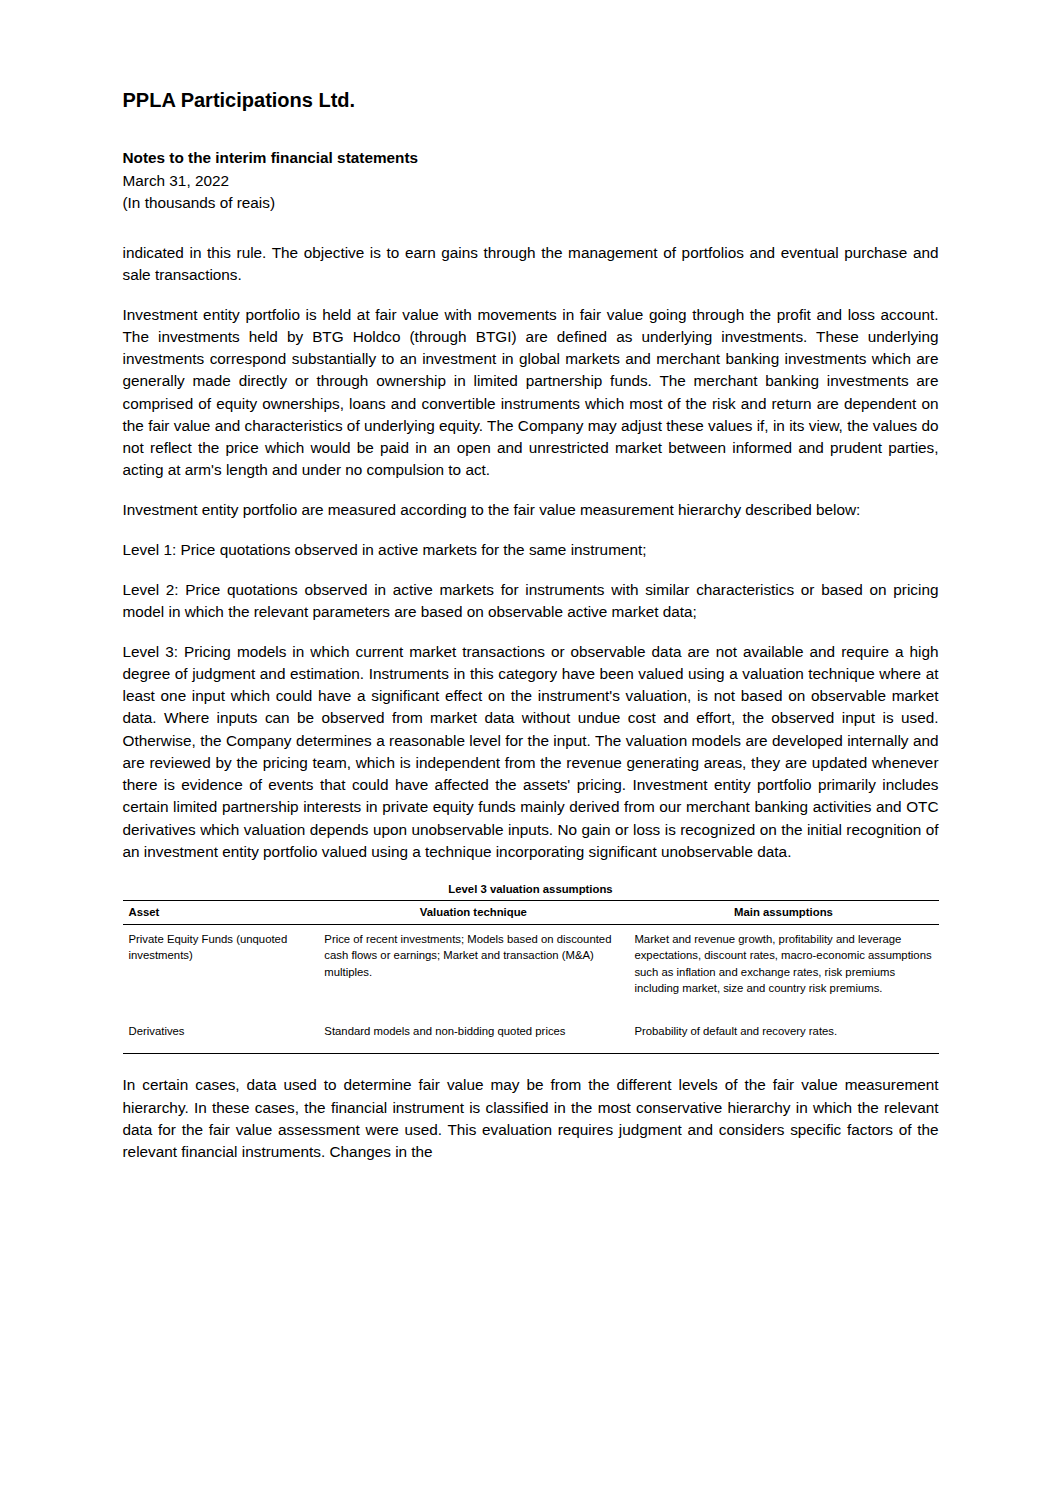PPLA Participations Ltd.
Notes to the interim financial statements
March 31, 2022
(In thousands of reais)
indicated in this rule. The objective is to earn gains through the management of portfolios and eventual purchase and sale transactions.
Investment entity portfolio is held at fair value with movements in fair value going through the profit and loss account. The investments held by BTG Holdco (through BTGI) are defined as underlying investments. These underlying investments correspond substantially to an investment in global markets and merchant banking investments which are generally made directly or through ownership in limited partnership funds. The merchant banking investments are comprised of equity ownerships, loans and convertible instruments which most of the risk and return are dependent on the fair value and characteristics of underlying equity. The Company may adjust these values if, in its view, the values do not reflect the price which would be paid in an open and unrestricted market between informed and prudent parties, acting at arm's length and under no compulsion to act.
Investment entity portfolio are measured according to the fair value measurement hierarchy described below:
Level 1: Price quotations observed in active markets for the same instrument;
Level 2: Price quotations observed in active markets for instruments with similar characteristics or based on pricing model in which the relevant parameters are based on observable active market data;
Level 3: Pricing models in which current market transactions or observable data are not available and require a high degree of judgment and estimation. Instruments in this category have been valued using a valuation technique where at least one input which could have a significant effect on the instrument's valuation, is not based on observable market data. Where inputs can be observed from market data without undue cost and effort, the observed input is used. Otherwise, the Company determines a reasonable level for the input. The valuation models are developed internally and are reviewed by the pricing team, which is independent from the revenue generating areas, they are updated whenever there is evidence of events that could have affected the assets' pricing. Investment entity portfolio primarily includes certain limited partnership interests in private equity funds mainly derived from our merchant banking activities and OTC derivatives which valuation depends upon unobservable inputs. No gain or loss is recognized on the initial recognition of an investment entity portfolio valued using a technique incorporating significant unobservable data.
Level 3 valuation assumptions
| Asset | Valuation technique | Main assumptions |
| --- | --- | --- |
| Private Equity Funds (unquoted investments) | Price of recent investments; Models based on discounted cash flows or earnings; Market and transaction (M&A) multiples. | Market and revenue growth, profitability and leverage expectations, discount rates, macro-economic assumptions such as inflation and exchange rates, risk premiums including market, size and country risk premiums. |
| Derivatives | Standard models and non-bidding quoted prices | Probability of default and recovery rates. |
In certain cases, data used to determine fair value may be from the different levels of the fair value measurement hierarchy. In these cases, the financial instrument is classified in the most conservative hierarchy in which the relevant data for the fair value assessment were used. This evaluation requires judgment and considers specific factors of the relevant financial instruments. Changes in the